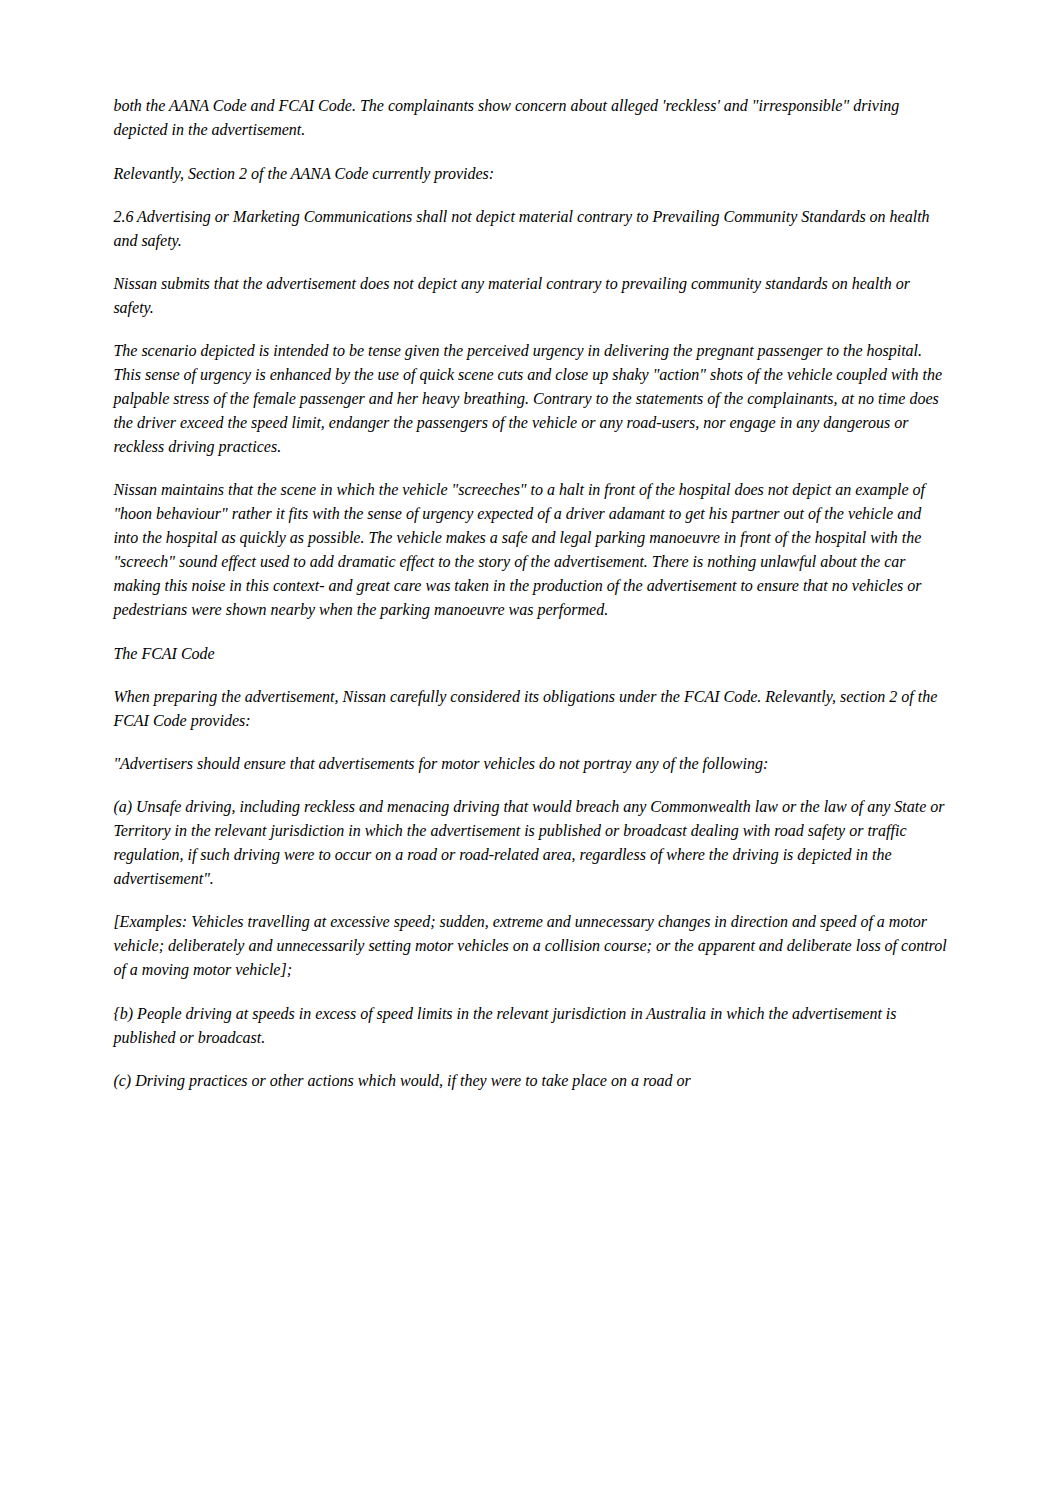both the AANA Code and FCAI Code. The complainants show concern about alleged 'reckless' and "irresponsible" driving depicted in the advertisement.
Relevantly, Section 2 of the AANA Code currently provides:
2.6 Advertising or Marketing Communications shall not depict material contrary to Prevailing Community Standards on health and safety.
Nissan submits that the advertisement does not depict any material contrary to prevailing community standards on health or safety.
The scenario depicted is intended to be tense given the perceived urgency in delivering the pregnant passenger to the hospital. This sense of urgency is enhanced by the use of quick scene cuts and close up shaky "action" shots of the vehicle coupled with the palpable stress of the female passenger and her heavy breathing. Contrary to the statements of the complainants, at no time does the driver exceed the speed limit, endanger the passengers of the vehicle or any road-users, nor engage in any dangerous or reckless driving practices.
Nissan maintains that the scene in which the vehicle "screeches" to a halt in front of the hospital does not depict an example of "hoon behaviour" rather it fits with the sense of urgency expected of a driver adamant to get his partner out of the vehicle and into the hospital as quickly as possible. The vehicle makes a safe and legal parking manoeuvre in front of the hospital with the "screech" sound effect used to add dramatic effect to the story of the advertisement. There is nothing unlawful about the car making this noise in this context- and great care was taken in the production of the advertisement to ensure that no vehicles or pedestrians were shown nearby when the parking manoeuvre was performed.
The FCAI Code
When preparing the advertisement, Nissan carefully considered its obligations under the FCAI Code. Relevantly, section 2 of the FCAI Code provides:
"Advertisers should ensure that advertisements for motor vehicles do not portray any of the following:
(a) Unsafe driving, including reckless and menacing driving that would breach any Commonwealth law or the law of any State or Territory in the relevant jurisdiction in which the advertisement is published or broadcast dealing with road safety or traffic regulation, if such driving were to occur on a road or road-related area, regardless of where the driving is depicted in the advertisement".
[Examples: Vehicles travelling at excessive speed; sudden, extreme and unnecessary changes in direction and speed of a motor vehicle; deliberately and unnecessarily setting motor vehicles on a collision course; or the apparent and deliberate loss of control of a moving motor vehicle];
{b) People driving at speeds in excess of speed limits in the relevant jurisdiction in Australia in which the advertisement is published or broadcast.
(c) Driving practices or other actions which would, if they were to take place on a road or